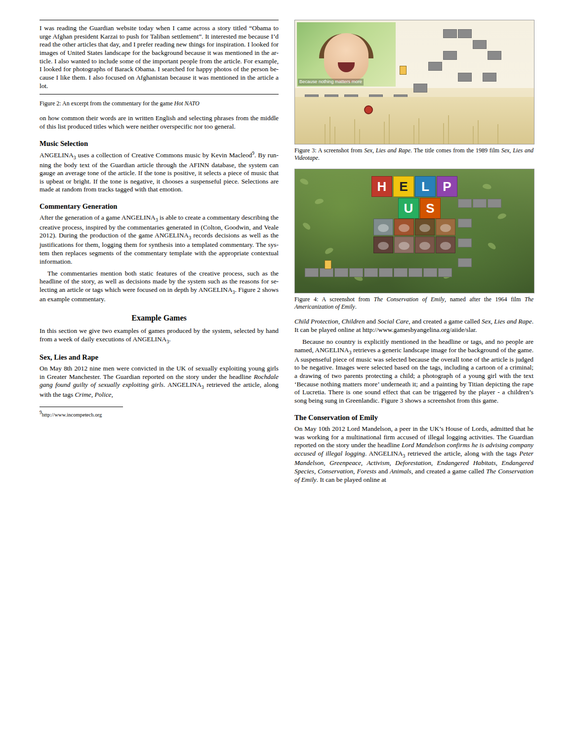I was reading the Guardian website today when I came across a story titled “Obama to urge Afghan president Karzai to push for Taliban settlement”. It interested me because I’d read the other articles that day, and I prefer reading new things for inspiration. I looked for images of United States landscape for the background because it was mentioned in the article. I also wanted to include some of the important people from the article. For example, I looked for photographs of Barack Obama. I searched for happy photos of the person because I like them. I also focused on Afghanistan because it was mentioned in the article a lot.
Figure 2: An excerpt from the commentary for the game Hot NATO
on how common their words are in written English and selecting phrases from the middle of this list produced titles which were neither overspecific nor too general.
Music Selection
ANGELINA3 uses a collection of Creative Commons music by Kevin Macleod9. By running the body text of the Guardian article through the AFINN database, the system can gauge an average tone of the article. If the tone is positive, it selects a piece of music that is upbeat or bright. If the tone is negative, it chooses a suspenseful piece. Selections are made at random from tracks tagged with that emotion.
Commentary Generation
After the generation of a game ANGELINA3 is able to create a commentary describing the creative process, inspired by the commentaries generated in (Colton, Goodwin, and Veale 2012). During the production of the game ANGELINA3 records decisions as well as the justifications for them, logging them for synthesis into a templated commentary. The system then replaces segments of the commentary template with the appropriate contextual information.
The commentaries mention both static features of the creative process, such as the headline of the story, as well as decisions made by the system such as the reasons for selecting an article or tags which were focused on in depth by ANGELINA3. Figure 2 shows an example commentary.
Example Games
In this section we give two examples of games produced by the system, selected by hand from a week of daily executions of ANGELINA3.
Sex, Lies and Rape
On May 8th 2012 nine men were convicted in the UK of sexually exploiting young girls in Greater Manchester. The Guardian reported on the story under the headline Rochdale gang found guilty of sexually exploiting girls. ANGELINA3 retrieved the article, along with the tags Crime, Police,
9http://www.incompetech.org
Because nothing matters more
Figure 3: A screenshot from Sex, Lies and Rape. The title comes from the 1989 film Sex, Lies and Videotape.
H
E
L
P
U
S
Figure 4: A screenshot from The Conservation of Emily, named after the 1964 film The Americanization of Emily.
Child Protection, Children and Social Care, and created a game called Sex, Lies and Rape. It can be played online at http://www.gamesbyangelina.org/aiide/slar.
Because no country is explicitly mentioned in the headline or tags, and no people are named, ANGELINA3 retrieves a generic landscape image for the background of the game. A suspenseful piece of music was selected because the overall tone of the article is judged to be negative. Images were selected based on the tags, including a cartoon of a criminal; a drawing of two parents protecting a child; a photograph of a young girl with the text ‘Because nothing matters more’ underneath it; and a painting by Titian depicting the rape of Lucretia. There is one sound effect that can be triggered by the player - a children’s song being sung in Greenlandic. Figure 3 shows a screenshot from this game.
The Conservation of Emily
On May 10th 2012 Lord Mandelson, a peer in the UK’s House of Lords, admitted that he was working for a multinational firm accused of illegal logging activities. The Guardian reported on the story under the headline Lord Mandelson confirms he is advising company accused of illegal logging. ANGELINA3 retrieved the article, along with the tags Peter Mandelson, Greenpeace, Activism, Deforestation, Endangered Habitats, Endangered Species, Conservation, Forests and Animals, and created a game called The Conservation of Emily. It can be played online at